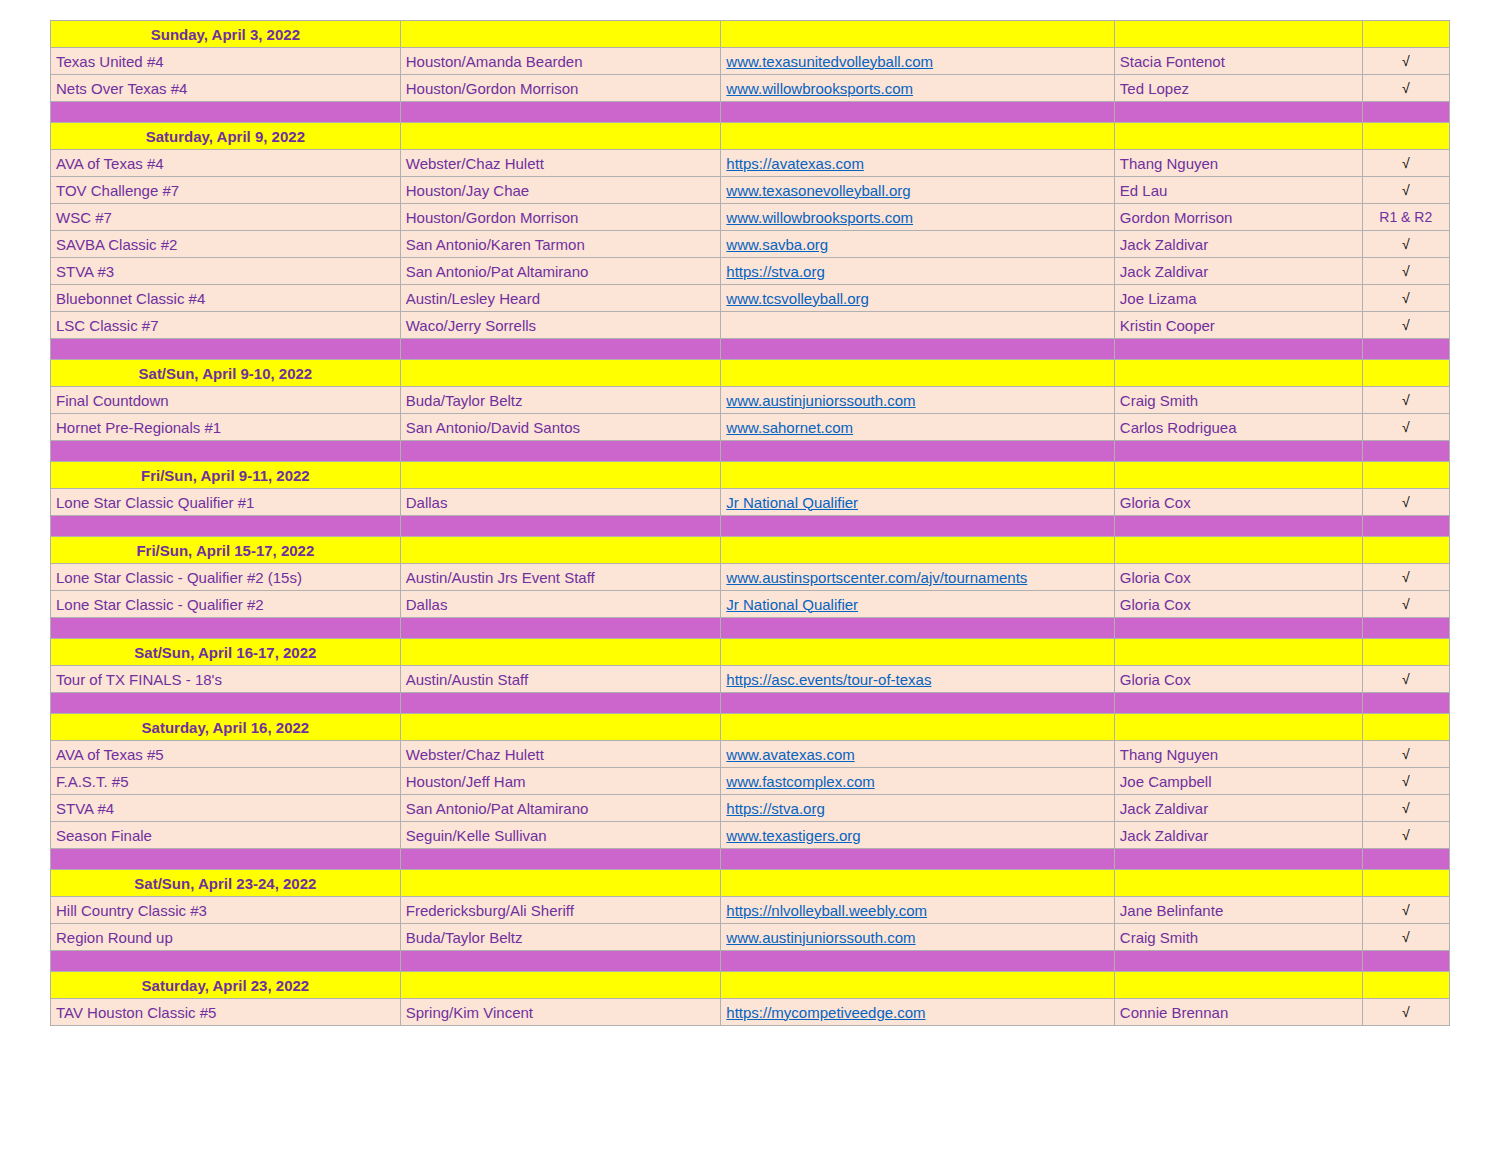| Sunday, April 3, 2022 | | | | |
| Texas United #4 | Houston/Amanda Bearden | www.texasunitedvolleyball.com | Stacia Fontenot | √ |
| Nets Over Texas #4 | Houston/Gordon Morrison | www.willowbrooksports.com | Ted Lopez | √ |
| Saturday, April 9, 2022 | | | | |
| AVA of Texas #4 | Webster/Chaz Hulett | https://avatexas.com | Thang Nguyen | √ |
| TOV Challenge #7 | Houston/Jay Chae | www.texasonevolleyball.org | Ed Lau | √ |
| WSC #7 | Houston/Gordon Morrison | www.willowbrooksports.com | Gordon Morrison | R1 & R2 |
| SAVBA Classic #2 | San Antonio/Karen Tarmon | www.savba.org | Jack Zaldivar | √ |
| STVA #3 | San Antonio/Pat Altamirano | https://stva.org | Jack Zaldivar | √ |
| Bluebonnet Classic #4 | Austin/Lesley Heard | www.tcsvolleyball.org | Joe Lizama | √ |
| LSC Classic #7 | Waco/Jerry Sorrells | | Kristin Cooper | √ |
| Sat/Sun, April 9-10, 2022 | | | | |
| Final Countdown | Buda/Taylor Beltz | www.austinjuniorssouth.com | Craig Smith | √ |
| Hornet Pre-Regionals #1 | San Antonio/David Santos | www.sahornet.com | Carlos Rodriguea | √ |
| Fri/Sun, April 9-11, 2022 | | | | |
| Lone Star Classic Qualifier #1 | Dallas | Jr National Qualifier | Gloria Cox | √ |
| Fri/Sun, April 15-17, 2022 | | | | |
| Lone Star Classic - Qualifier #2 (15s) | Austin/Austin Jrs Event Staff | www.austinsportscenter.com/ajv/tournaments | Gloria Cox | √ |
| Lone Star Classic - Qualifier #2 | Dallas | Jr National Qualifier | Gloria Cox | √ |
| Sat/Sun, April 16-17, 2022 | | | | |
| Tour of TX FINALS - 18's | Austin/Austin Staff | https://asc.events/tour-of-texas | Gloria Cox | √ |
| Saturday, April 16, 2022 | | | | |
| AVA of Texas #5 | Webster/Chaz Hulett | www.avatexas.com | Thang Nguyen | √ |
| F.A.S.T. #5 | Houston/Jeff Ham | www.fastcomplex.com | Joe Campbell | √ |
| STVA #4 | San Antonio/Pat Altamirano | https://stva.org | Jack Zaldivar | √ |
| Season Finale | Seguin/Kelle Sullivan | www.texastigers.org | Jack Zaldivar | √ |
| Sat/Sun, April 23-24, 2022 | | | | |
| Hill Country Classic #3 | Fredericksburg/Ali Sheriff | https://nlvolleyball.weebly.com | Jane Belinfante | √ |
| Region Round up | Buda/Taylor Beltz | www.austinjuniorssouth.com | Craig Smith | √ |
| Saturday, April 23, 2022 | | | | |
| TAV Houston Classic #5 | Spring/Kim Vincent | https://mycompetiveedge.com | Connie Brennan | √ |